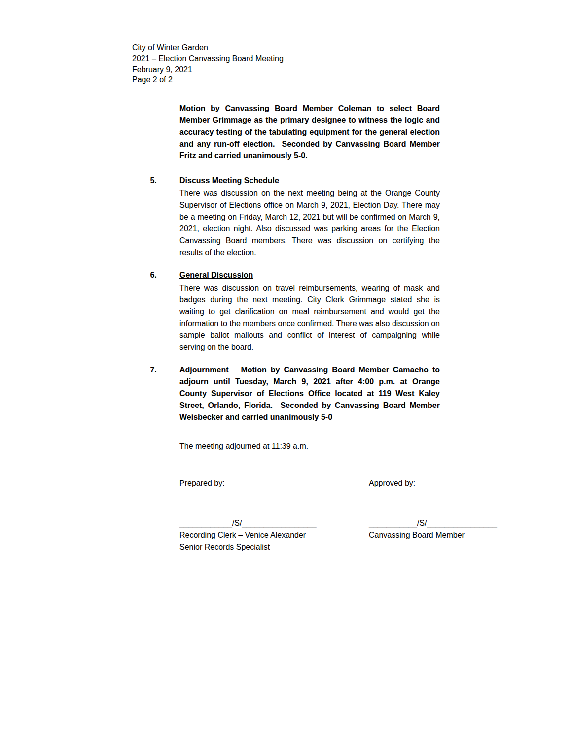City of Winter Garden
2021 – Election Canvassing Board Meeting
February 9, 2021
Page 2 of 2
Motion by Canvassing Board Member Coleman to select Board Member Grimmage as the primary designee to witness the logic and accuracy testing of the tabulating equipment for the general election and any run-off election. Seconded by Canvassing Board Member Fritz and carried unanimously 5-0.
5.
Discuss Meeting Schedule
There was discussion on the next meeting being at the Orange County Supervisor of Elections office on March 9, 2021, Election Day. There may be a meeting on Friday, March 12, 2021 but will be confirmed on March 9, 2021, election night. Also discussed was parking areas for the Election Canvassing Board members. There was discussion on certifying the results of the election.
6.
General Discussion
There was discussion on travel reimbursements, wearing of mask and badges during the next meeting. City Clerk Grimmage stated she is waiting to get clarification on meal reimbursement and would get the information to the members once confirmed. There was also discussion on sample ballot mailouts and conflict of interest of campaigning while serving on the board.
7.
Adjournment – Motion by Canvassing Board Member Camacho to adjourn until Tuesday, March 9, 2021 after 4:00 p.m. at Orange County Supervisor of Elections Office located at 119 West Kaley Street, Orlando, Florida. Seconded by Canvassing Board Member Weisbecker and carried unanimously 5-0
The meeting adjourned at 11:39 a.m.
Prepared by:
____________/S/_________________
Recording Clerk – Venice Alexander
Senior Records Specialist
Approved by:
___________/S/________________
Canvassing Board Member